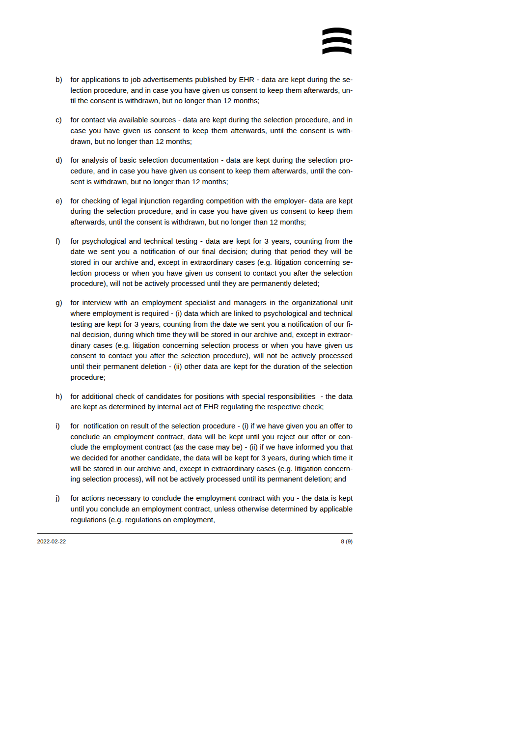b) for applications to job advertisements published by EHR - data are kept during the selection procedure, and in case you have given us consent to keep them afterwards, until the consent is withdrawn, but no longer than 12 months;
c) for contact via available sources - data are kept during the selection procedure, and in case you have given us consent to keep them afterwards, until the consent is withdrawn, but no longer than 12 months;
d) for analysis of basic selection documentation - data are kept during the selection procedure, and in case you have given us consent to keep them afterwards, until the consent is withdrawn, but no longer than 12 months;
e) for checking of legal injunction regarding competition with the employer- data are kept during the selection procedure, and in case you have given us consent to keep them afterwards, until the consent is withdrawn, but no longer than 12 months;
f) for psychological and technical testing - data are kept for 3 years, counting from the date we sent you a notification of our final decision; during that period they will be stored in our archive and, except in extraordinary cases (e.g. litigation concerning selection process or when you have given us consent to contact you after the selection procedure), will not be actively processed until they are permanently deleted;
g) for interview with an employment specialist and managers in the organizational unit where employment is required - (i) data which are linked to psychological and technical testing are kept for 3 years, counting from the date we sent you a notification of our final decision, during which time they will be stored in our archive and, except in extraordinary cases (e.g. litigation concerning selection process or when you have given us consent to contact you after the selection procedure), will not be actively processed until their permanent deletion - (ii) other data are kept for the duration of the selection procedure;
h) for additional check of candidates for positions with special responsibilities - the data are kept as determined by internal act of EHR regulating the respective check;
i) for notification on result of the selection procedure - (i) if we have given you an offer to conclude an employment contract, data will be kept until you reject our offer or conclude the employment contract (as the case may be) - (ii) if we have informed you that we decided for another candidate, the data will be kept for 3 years, during which time it will be stored in our archive and, except in extraordinary cases (e.g. litigation concerning selection process), will not be actively processed until its permanent deletion; and
j) for actions necessary to conclude the employment contract with you - the data is kept until you conclude an employment contract, unless otherwise determined by applicable regulations (e.g. regulations on employment,
2022-02-22 8 (9)